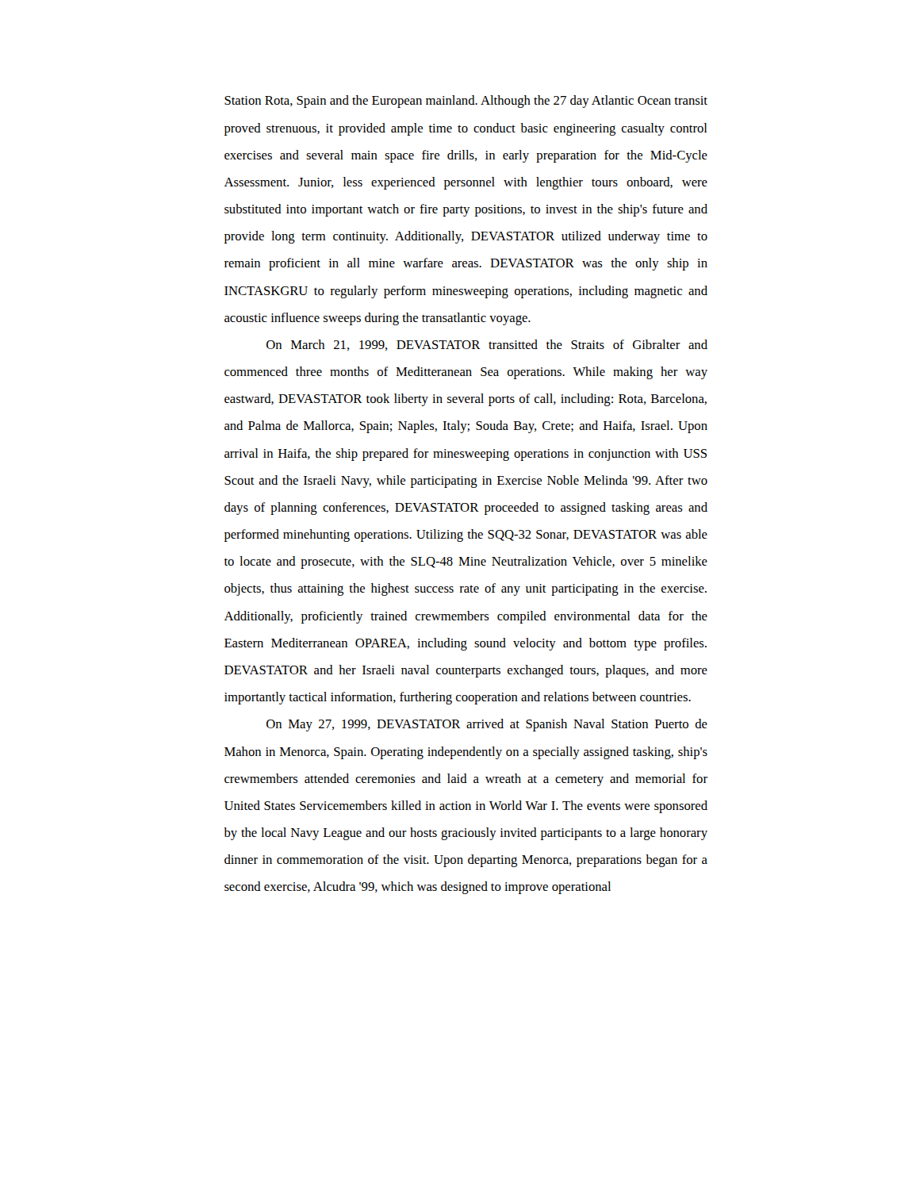Station Rota, Spain and the European mainland. Although the 27 day Atlantic Ocean transit proved strenuous, it provided ample time to conduct basic engineering casualty control exercises and several main space fire drills, in early preparation for the Mid-Cycle Assessment. Junior, less experienced personnel with lengthier tours onboard, were substituted into important watch or fire party positions, to invest in the ship's future and provide long term continuity. Additionally, DEVASTATOR utilized underway time to remain proficient in all mine warfare areas. DEVASTATOR was the only ship in INCTASKGRU to regularly perform minesweeping operations, including magnetic and acoustic influence sweeps during the transatlantic voyage.
On March 21, 1999, DEVASTATOR transitted the Straits of Gibralter and commenced three months of Meditteranean Sea operations. While making her way eastward, DEVASTATOR took liberty in several ports of call, including: Rota, Barcelona, and Palma de Mallorca, Spain; Naples, Italy; Souda Bay, Crete; and Haifa, Israel. Upon arrival in Haifa, the ship prepared for minesweeping operations in conjunction with USS Scout and the Israeli Navy, while participating in Exercise Noble Melinda '99. After two days of planning conferences, DEVASTATOR proceeded to assigned tasking areas and performed minehunting operations. Utilizing the SQQ-32 Sonar, DEVASTATOR was able to locate and prosecute, with the SLQ-48 Mine Neutralization Vehicle, over 5 minelike objects, thus attaining the highest success rate of any unit participating in the exercise. Additionally, proficiently trained crewmembers compiled environmental data for the Eastern Mediterranean OPAREA, including sound velocity and bottom type profiles. DEVASTATOR and her Israeli naval counterparts exchanged tours, plaques, and more importantly tactical information, furthering cooperation and relations between countries.
On May 27, 1999, DEVASTATOR arrived at Spanish Naval Station Puerto de Mahon in Menorca, Spain. Operating independently on a specially assigned tasking, ship's crewmembers attended ceremonies and laid a wreath at a cemetery and memorial for United States Servicemembers killed in action in World War I. The events were sponsored by the local Navy League and our hosts graciously invited participants to a large honorary dinner in commemoration of the visit. Upon departing Menorca, preparations began for a second exercise, Alcudra '99, which was designed to improve operational